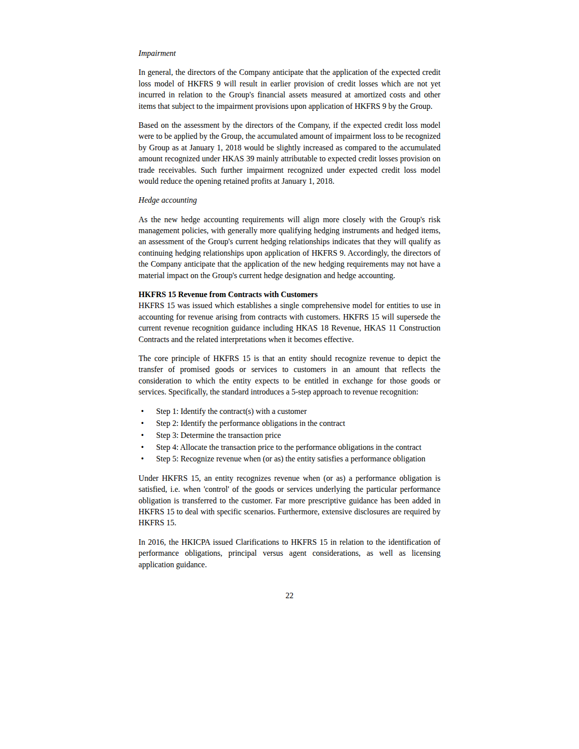Impairment
In general, the directors of the Company anticipate that the application of the expected credit loss model of HKFRS 9 will result in earlier provision of credit losses which are not yet incurred in relation to the Group's financial assets measured at amortized costs and other items that subject to the impairment provisions upon application of HKFRS 9 by the Group.
Based on the assessment by the directors of the Company, if the expected credit loss model were to be applied by the Group, the accumulated amount of impairment loss to be recognized by Group as at January 1, 2018 would be slightly increased as compared to the accumulated amount recognized under HKAS 39 mainly attributable to expected credit losses provision on trade receivables. Such further impairment recognized under expected credit loss model would reduce the opening retained profits at January 1, 2018.
Hedge accounting
As the new hedge accounting requirements will align more closely with the Group's risk management policies, with generally more qualifying hedging instruments and hedged items, an assessment of the Group's current hedging relationships indicates that they will qualify as continuing hedging relationships upon application of HKFRS 9. Accordingly, the directors of the Company anticipate that the application of the new hedging requirements may not have a material impact on the Group's current hedge designation and hedge accounting.
HKFRS 15 Revenue from Contracts with Customers
HKFRS 15 was issued which establishes a single comprehensive model for entities to use in accounting for revenue arising from contracts with customers. HKFRS 15 will supersede the current revenue recognition guidance including HKAS 18 Revenue, HKAS 11 Construction Contracts and the related interpretations when it becomes effective.
The core principle of HKFRS 15 is that an entity should recognize revenue to depict the transfer of promised goods or services to customers in an amount that reflects the consideration to which the entity expects to be entitled in exchange for those goods or services. Specifically, the standard introduces a 5-step approach to revenue recognition:
Step 1: Identify the contract(s) with a customer
Step 2: Identify the performance obligations in the contract
Step 3: Determine the transaction price
Step 4: Allocate the transaction price to the performance obligations in the contract
Step 5: Recognize revenue when (or as) the entity satisfies a performance obligation
Under HKFRS 15, an entity recognizes revenue when (or as) a performance obligation is satisfied, i.e. when 'control' of the goods or services underlying the particular performance obligation is transferred to the customer. Far more prescriptive guidance has been added in HKFRS 15 to deal with specific scenarios. Furthermore, extensive disclosures are required by HKFRS 15.
In 2016, the HKICPA issued Clarifications to HKFRS 15 in relation to the identification of performance obligations, principal versus agent considerations, as well as licensing application guidance.
22